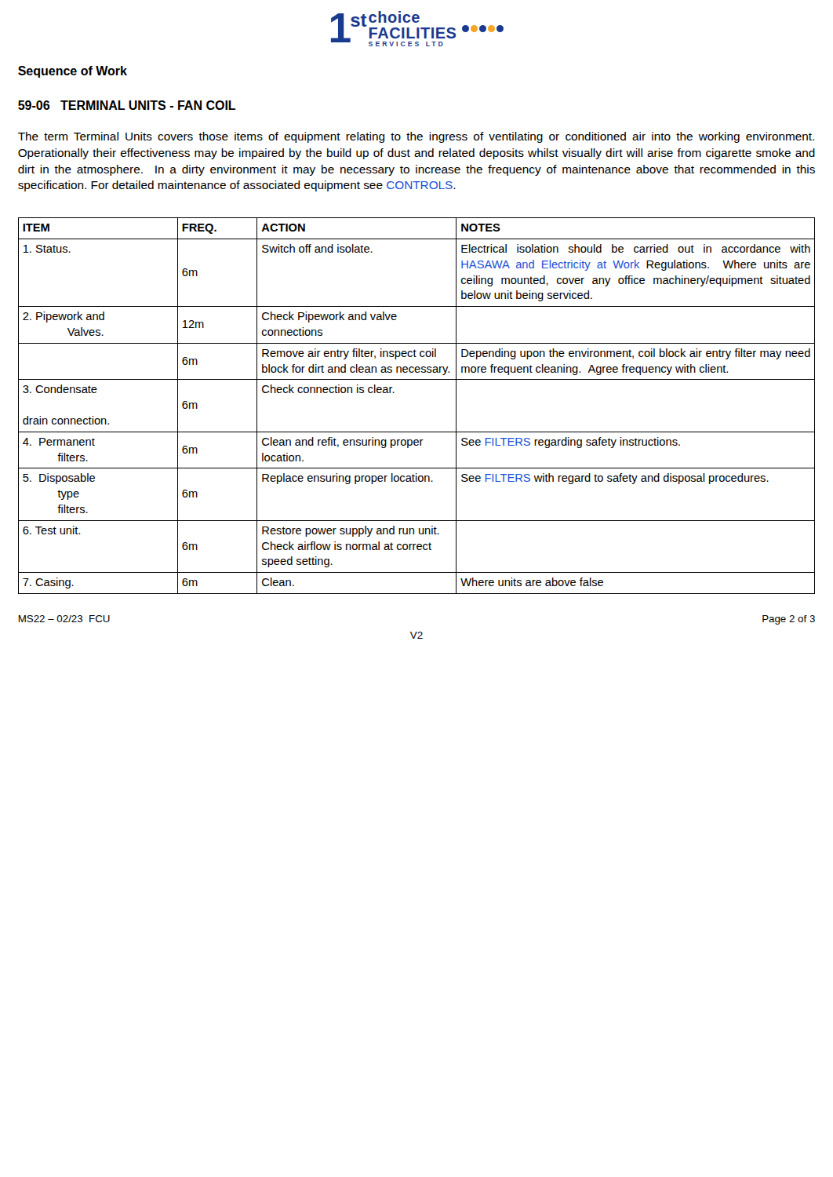1 st choice FACILITIES SERVICES LTD
Sequence of Work
59-06 TERMINAL UNITS - FAN COIL
The term Terminal Units covers those items of equipment relating to the ingress of ventilating or conditioned air into the working environment. Operationally their effectiveness may be impaired by the build up of dust and related deposits whilst visually dirt will arise from cigarette smoke and dirt in the atmosphere. In a dirty environment it may be necessary to increase the frequency of maintenance above that recommended in this specification. For detailed maintenance of associated equipment see CONTROLS.
| ITEM | FREQ. | ACTION | NOTES |
| --- | --- | --- | --- |
| 1. Status. | 6m | Switch off and isolate. | Electrical isolation should be carried out in accordance with HASAWA and Electricity at Work Regulations. Where units are ceiling mounted, cover any office machinery/equipment situated below unit being serviced. |
| 2. Pipework and Valves. | 12m | Check Pipework and valve connections | |
| | 6m | Remove air entry filter, inspect coil block for dirt and clean as necessary. | Depending upon the environment, coil block air entry filter may need more frequent cleaning. Agree frequency with client. |
| 3. Condensate drain connection. | 6m | Check connection is clear. | |
| 4. Permanent filters. | 6m | Clean and refit, ensuring proper location. | See FILTERS regarding safety instructions. |
| 5. Disposable type filters. | 6m | Replace ensuring proper location. | See FILTERS with regard to safety and disposal procedures. |
| 6. Test unit. | 6m | Restore power supply and run unit. Check airflow is normal at correct speed setting. | |
| 7. Casing. | 6m | Clean. | Where units are above false |
MS22 – 02/23 FCU Page 2 of 3
V2